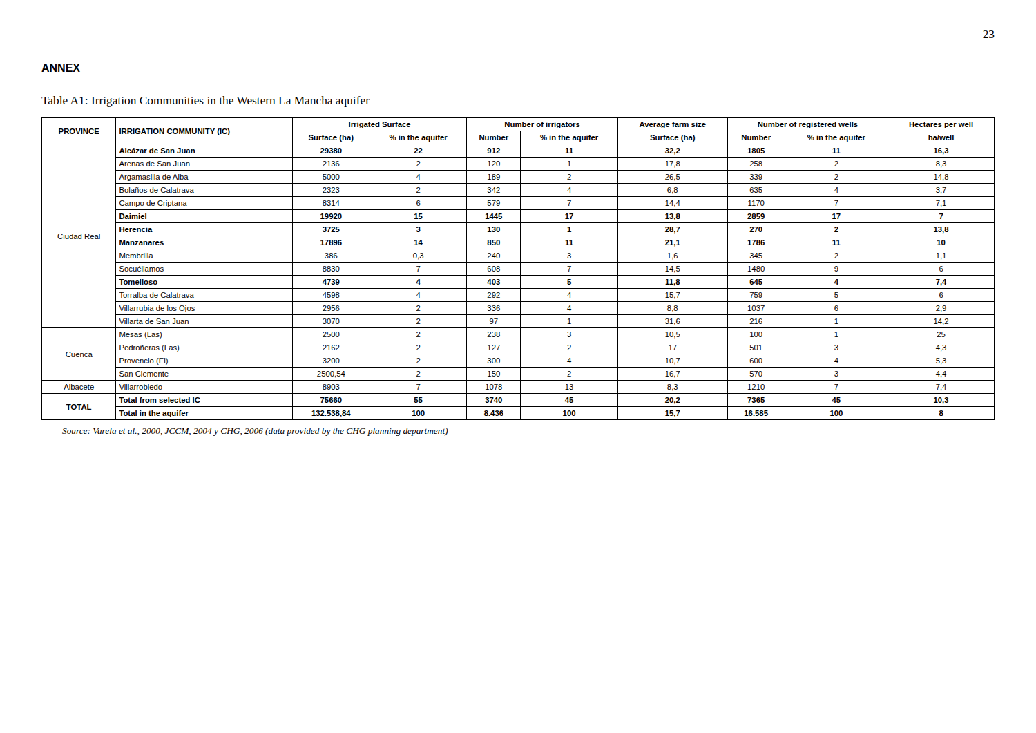23
ANNEX
Table A1: Irrigation Communities in the Western La Mancha aquifer
| PROVINCE | IRRIGATION COMMUNITY (IC) | Irrigated Surface | Number of irrigators | Average farm size | Number of registered wells | Hectares per well |
| --- | --- | --- | --- | --- | --- | --- |
| Surface (ha) | % in the aquifer | Number | % in the aquifer | Surface (ha) | Number | % in the aquifer | ha/well |
| Ciudad Real | Alcázar de San Juan | 29380 | 22 | 912 | 11 | 32,2 | 1805 | 11 | 16,3 |
| Arenas de San Juan | 2136 | 2 | 120 | 1 | 17,8 | 258 | 2 | 8,3 |
| Argamasilla de Alba | 5000 | 4 | 189 | 2 | 26,5 | 339 | 2 | 14,8 |
| Bolaños de Calatrava | 2323 | 2 | 342 | 4 | 6,8 | 635 | 4 | 3,7 |
| Campo de Criptana | 8314 | 6 | 579 | 7 | 14,4 | 1170 | 7 | 7,1 |
| Daimiel | 19920 | 15 | 1445 | 17 | 13,8 | 2859 | 17 | 7 |
| Herencia | 3725 | 3 | 130 | 1 | 28,7 | 270 | 2 | 13,8 |
| Manzanares | 17896 | 14 | 850 | 11 | 21,1 | 1786 | 11 | 10 |
| Membrilla | 386 | 0,3 | 240 | 3 | 1,6 | 345 | 2 | 1,1 |
| Socuéllamos | 8830 | 7 | 608 | 7 | 14,5 | 1480 | 9 | 6 |
| Tomelloso | 4739 | 4 | 403 | 5 | 11,8 | 645 | 4 | 7,4 |
| Torralba de Calatrava | 4598 | 4 | 292 | 4 | 15,7 | 759 | 5 | 6 |
| Villarrubia de los Ojos | 2956 | 2 | 336 | 4 | 8,8 | 1037 | 6 | 2,9 |
| Villarta de San Juan | 3070 | 2 | 97 | 1 | 31,6 | 216 | 1 | 14,2 |
| Cuenca | Mesas (Las) | 2500 | 2 | 238 | 3 | 10,5 | 100 | 1 | 25 |
| Pedroñeras (Las) | 2162 | 2 | 127 | 2 | 17 | 501 | 3 | 4,3 |
| Provencio (El) | 3200 | 2 | 300 | 4 | 10,7 | 600 | 4 | 5,3 |
| San Clemente | 2500,54 | 2 | 150 | 2 | 16,7 | 570 | 3 | 4,4 |
| Albacete | Villarrobledo | 8903 | 7 | 1078 | 13 | 8,3 | 1210 | 7 | 7,4 |
| TOTAL | Total from selected IC | 75660 | 55 | 3740 | 45 | 20,2 | 7365 | 45 | 10,3 |
| Total in the aquifer | 132.538,84 | 100 | 8.436 | 100 | 15,7 | 16.585 | 100 | 8 |
Source: Varela et al., 2000, JCCM, 2004 y CHG, 2006 (data provided by the CHG planning department)